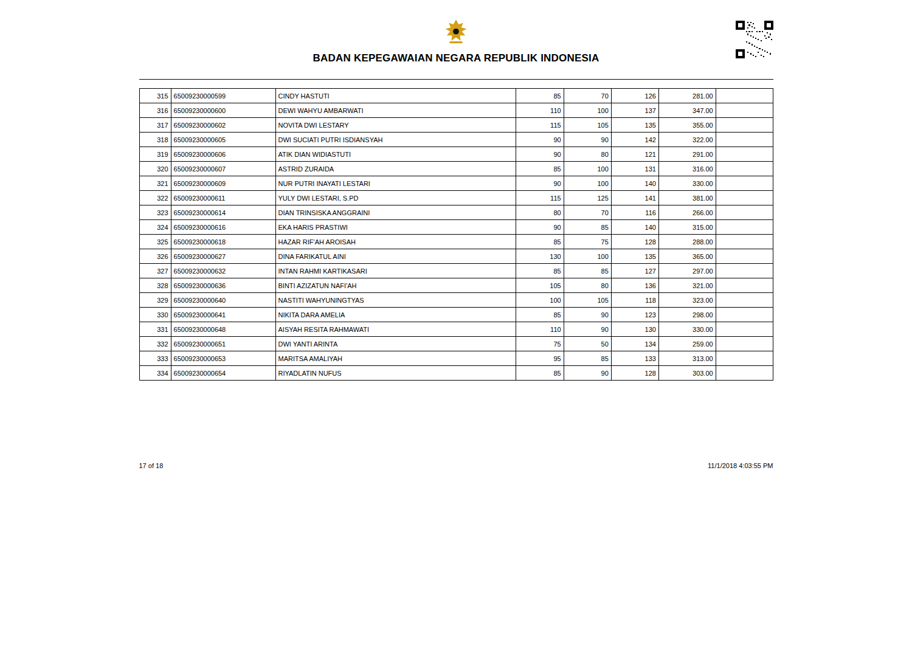BADAN KEPEGAWAIAN NEGARA REPUBLIK INDONESIA
| 315 | 65009230000599 | CINDY HASTUTI | 85 | 70 | 126 | 281.00 | |
| 316 | 65009230000600 | DEWI WAHYU AMBARWATI | 110 | 100 | 137 | 347.00 | |
| 317 | 65009230000602 | NOVITA DWI LESTARY | 115 | 105 | 135 | 355.00 | |
| 318 | 65009230000605 | DWI SUCIATI PUTRI ISDIANSYAH | 90 | 90 | 142 | 322.00 | |
| 319 | 65009230000606 | ATIK DIAN WIDIASTUTI | 90 | 80 | 121 | 291.00 | |
| 320 | 65009230000607 | ASTRID ZURAIDA | 85 | 100 | 131 | 316.00 | |
| 321 | 65009230000609 | NUR PUTRI INAYATI LESTARI | 90 | 100 | 140 | 330.00 | |
| 322 | 65009230000611 | YULY DWI LESTARI, S.PD | 115 | 125 | 141 | 381.00 | |
| 323 | 65009230000614 | DIAN TRINSISKA ANGGRAINI | 80 | 70 | 116 | 266.00 | |
| 324 | 65009230000616 | EKA HARIS PRASTIWI | 90 | 85 | 140 | 315.00 | |
| 325 | 65009230000618 | HAZAR RIF'AH AROISAH | 85 | 75 | 128 | 288.00 | |
| 326 | 65009230000627 | DINA FARIKATUL AINI | 130 | 100 | 135 | 365.00 | |
| 327 | 65009230000632 | INTAN RAHMI KARTIKASARI | 85 | 85 | 127 | 297.00 | |
| 328 | 65009230000636 | BINTI AZIZATUN NAFI'AH | 105 | 80 | 136 | 321.00 | |
| 329 | 65009230000640 | NASTITI WAHYUNINGTYAS | 100 | 105 | 118 | 323.00 | |
| 330 | 65009230000641 | NIKITA DARA AMELIA | 85 | 90 | 123 | 298.00 | |
| 331 | 65009230000648 | AISYAH RESITA RAHMAWATI | 110 | 90 | 130 | 330.00 | |
| 332 | 65009230000651 | DWI YANTI ARINTA | 75 | 50 | 134 | 259.00 | |
| 333 | 65009230000653 | MARITSA AMALIYAH | 95 | 85 | 133 | 313.00 | |
| 334 | 65009230000654 | RIYADLATIN NUFUS | 85 | 90 | 128 | 303.00 | |
17 of 18
11/1/2018 4:03:55 PM